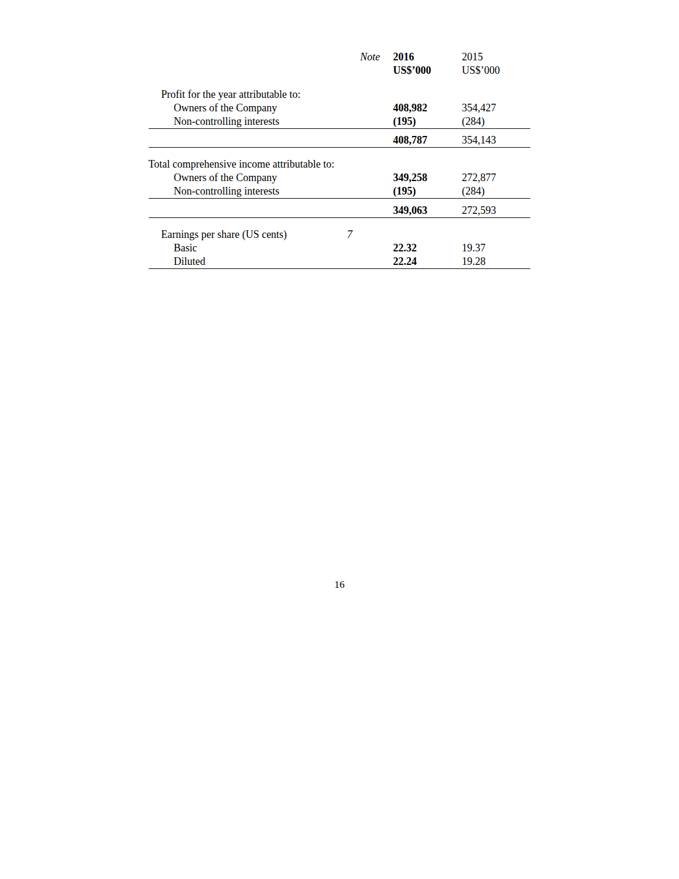| | Note | 2016 | 2015 |
| | | US$’000 | US$’000 |
| Profit for the year attributable to: | | | |
| Owners of the Company | | 408,982 | 354,427 |
| Non-controlling interests | | (195) | (284) |
| | | 408,787 | 354,143 |
| Total comprehensive income attributable to: | | | |
| Owners of the Company | | 349,258 | 272,877 |
| Non-controlling interests | | (195) | (284) |
| | | 349,063 | 272,593 |
| Earnings per share (US cents) | 7 | | |
| Basic | | 22.32 | 19.37 |
| Diluted | | 22.24 | 19.28 |
16